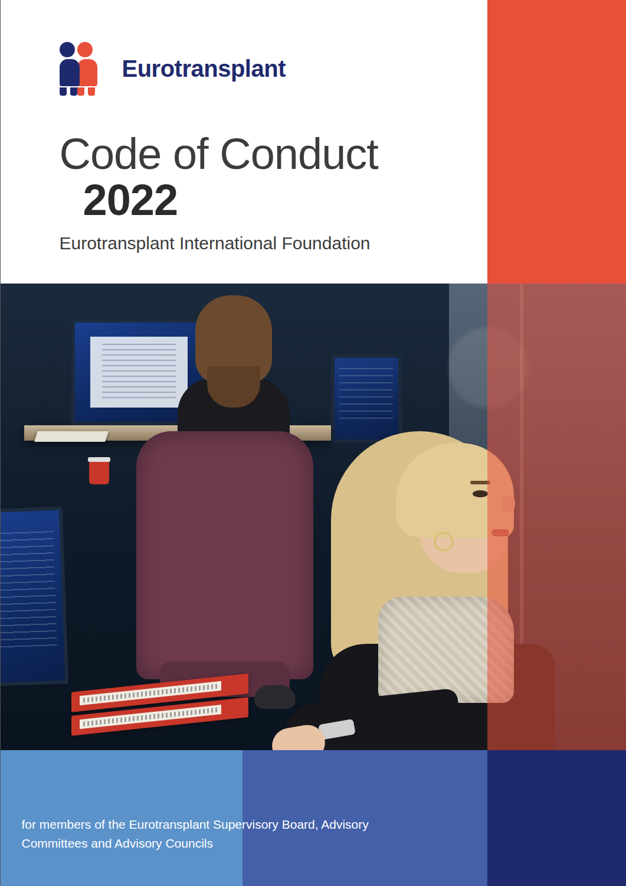Eurotransplant
Code of Conduct 2022
Eurotransplant International Foundation
for members of the Eurotransplant Supervisory Board, Advisory Committees and Advisory Councils